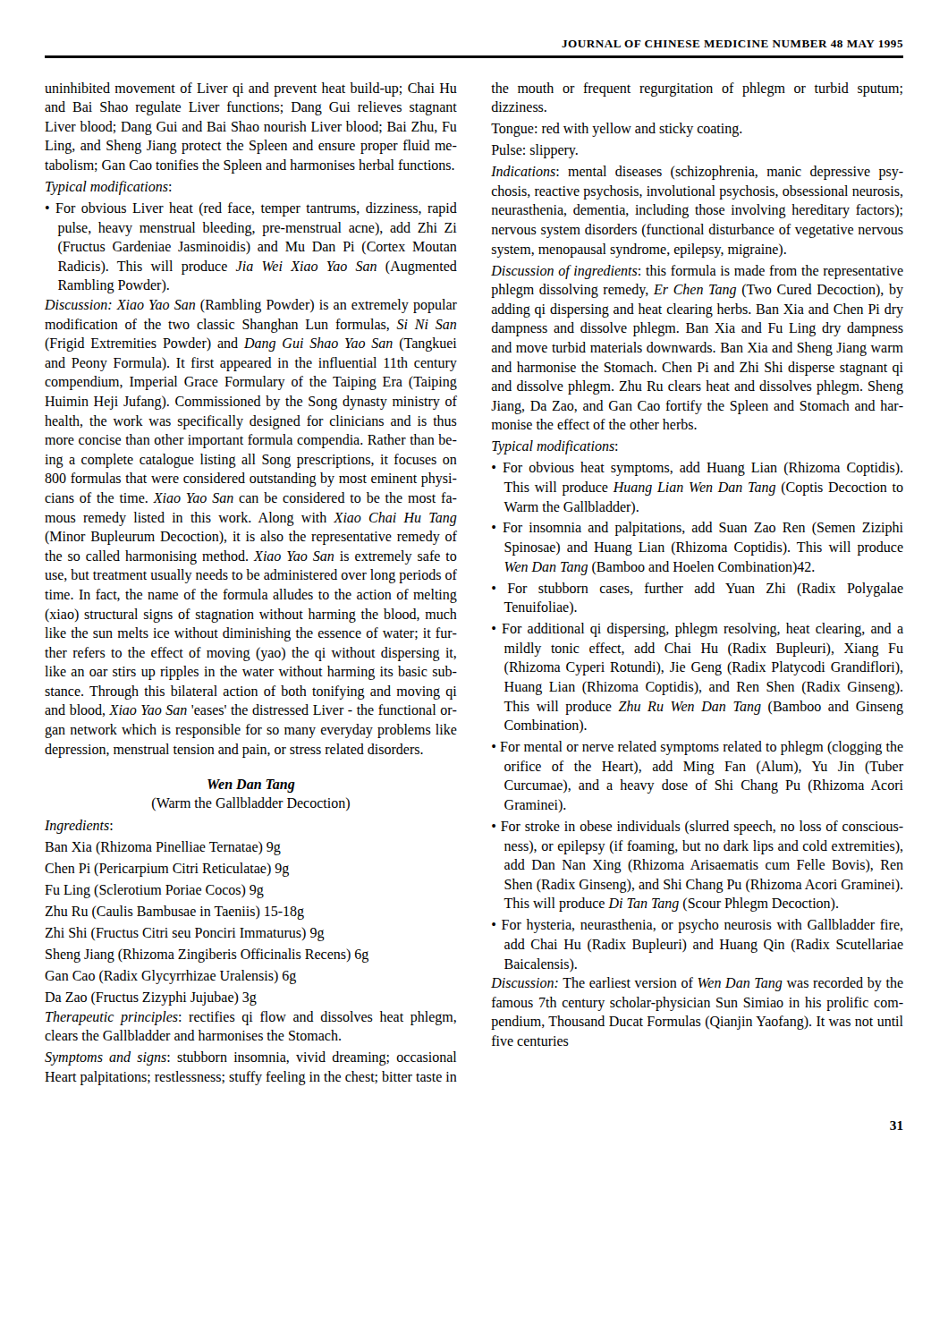JOURNAL OF CHINESE MEDICINE NUMBER 48 MAY 1995
uninhibited movement of Liver qi and prevent heat build-up; Chai Hu and Bai Shao regulate Liver functions; Dang Gui relieves stagnant Liver blood; Dang Gui and Bai Shao nourish Liver blood; Bai Zhu, Fu Ling, and Sheng Jiang protect the Spleen and ensure proper fluid metabolism; Gan Cao tonifies the Spleen and harmonises herbal functions.
Typical modifications:
For obvious Liver heat (red face, temper tantrums, dizziness, rapid pulse, heavy menstrual bleeding, pre-menstrual acne), add Zhi Zi (Fructus Gardeniae Jasminoidis) and Mu Dan Pi (Cortex Moutan Radicis). This will produce Jia Wei Xiao Yao San (Augmented Rambling Powder).
Discussion: Xiao Yao San (Rambling Powder) is an extremely popular modification of the two classic Shanghan Lun formulas, Si Ni San (Frigid Extremities Powder) and Dang Gui Shao Yao San (Tangkuei and Peony Formula). It first appeared in the influential 11th century compendium, Imperial Grace Formulary of the Taiping Era (Taiping Huimin Heji Jufang). Commissioned by the Song dynasty ministry of health, the work was specifically designed for clinicians and is thus more concise than other important formula compendia. Rather than being a complete catalogue listing all Song prescriptions, it focuses on 800 formulas that were considered outstanding by most eminent physicians of the time. Xiao Yao San can be considered to be the most famous remedy listed in this work. Along with Xiao Chai Hu Tang (Minor Bupleurum Decoction), it is also the representative remedy of the so called harmonising method. Xiao Yao San is extremely safe to use, but treatment usually needs to be administered over long periods of time. In fact, the name of the formula alludes to the action of melting (xiao) structural signs of stagnation without harming the blood, much like the sun melts ice without diminishing the essence of water; it further refers to the effect of moving (yao) the qi without dispersing it, like an oar stirs up ripples in the water without harming its basic substance. Through this bilateral action of both tonifying and moving qi and blood, Xiao Yao San 'eases' the distressed Liver - the functional organ network which is responsible for so many everyday problems like depression, menstrual tension and pain, or stress related disorders.
Wen Dan Tang
(Warm the Gallbladder Decoction)
Ingredients:
Ban Xia (Rhizoma Pinelliae Ternatae) 9g
Chen Pi (Pericarpium Citri Reticulatae) 9g
Fu Ling (Sclerotium Poriae Cocos) 9g
Zhu Ru (Caulis Bambusae in Taeniis) 15-18g
Zhi Shi (Fructus Citri seu Ponciri Immaturus) 9g
Sheng Jiang (Rhizoma Zingiberis Officinalis Recens) 6g
Gan Cao (Radix Glycyrrhizae Uralensis) 6g
Da Zao (Fructus Zizyphi Jujubae) 3g
Therapeutic principles: rectifies qi flow and dissolves heat phlegm, clears the Gallbladder and harmonises the Stomach.
Symptoms and signs: stubborn insomnia, vivid dreaming; occasional Heart palpitations; restlessness; stuffy feeling in the chest; bitter taste in the mouth or frequent regurgitation of phlegm or turbid sputum; dizziness.
Tongue: red with yellow and sticky coating.
Pulse: slippery.
Indications: mental diseases (schizophrenia, manic depressive psychosis, reactive psychosis, involutional psychosis, obsessional neurosis, neurasthenia, dementia, including those involving hereditary factors); nervous system disorders (functional disturbance of vegetative nervous system, menopausal syndrome, epilepsy, migraine).
Discussion of ingredients: this formula is made from the representative phlegm dissolving remedy, Er Chen Tang (Two Cured Decoction), by adding qi dispersing and heat clearing herbs. Ban Xia and Chen Pi dry dampness and dissolve phlegm. Ban Xia and Fu Ling dry dampness and move turbid materials downwards. Ban Xia and Sheng Jiang warm and harmonise the Stomach. Chen Pi and Zhi Shi disperse stagnant qi and dissolve phlegm. Zhu Ru clears heat and dissolves phlegm. Sheng Jiang, Da Zao, and Gan Cao fortify the Spleen and Stomach and harmonise the effect of the other herbs.
Typical modifications:
For obvious heat symptoms, add Huang Lian (Rhizoma Coptidis). This will produce Huang Lian Wen Dan Tang (Coptis Decoction to Warm the Gallbladder).
For insomnia and palpitations, add Suan Zao Ren (Semen Ziziphi Spinosae) and Huang Lian (Rhizoma Coptidis). This will produce Wen Dan Tang (Bamboo and Hoelen Combination)42.
For stubborn cases, further add Yuan Zhi (Radix Polygalae Tenuifoliae).
For additional qi dispersing, phlegm resolving, heat clearing, and a mildly tonic effect, add Chai Hu (Radix Bupleuri), Xiang Fu (Rhizoma Cyperi Rotundi), Jie Geng (Radix Platycodi Grandiflori), Huang Lian (Rhizoma Coptidis), and Ren Shen (Radix Ginseng). This will produce Zhu Ru Wen Dan Tang (Bamboo and Ginseng Combination).
For mental or nerve related symptoms related to phlegm (clogging the orifice of the Heart), add Ming Fan (Alum), Yu Jin (Tuber Curcumae), and a heavy dose of Shi Chang Pu (Rhizoma Acori Graminei).
For stroke in obese individuals (slurred speech, no loss of consciousness), or epilepsy (if foaming, but no dark lips and cold extremities), add Dan Nan Xing (Rhizoma Arisaematis cum Felle Bovis), Ren Shen (Radix Ginseng), and Shi Chang Pu (Rhizoma Acori Graminei). This will produce Di Tan Tang (Scour Phlegm Decoction).
For hysteria, neurasthenia, or psycho neurosis with Gallbladder fire, add Chai Hu (Radix Bupleuri) and Huang Qin (Radix Scutellariae Baicalensis).
Discussion: The earliest version of Wen Dan Tang was recorded by the famous 7th century scholar-physician Sun Simiao in his prolific compendium, Thousand Ducat Formulas (Qianjin Yaofang). It was not until five centuries
31